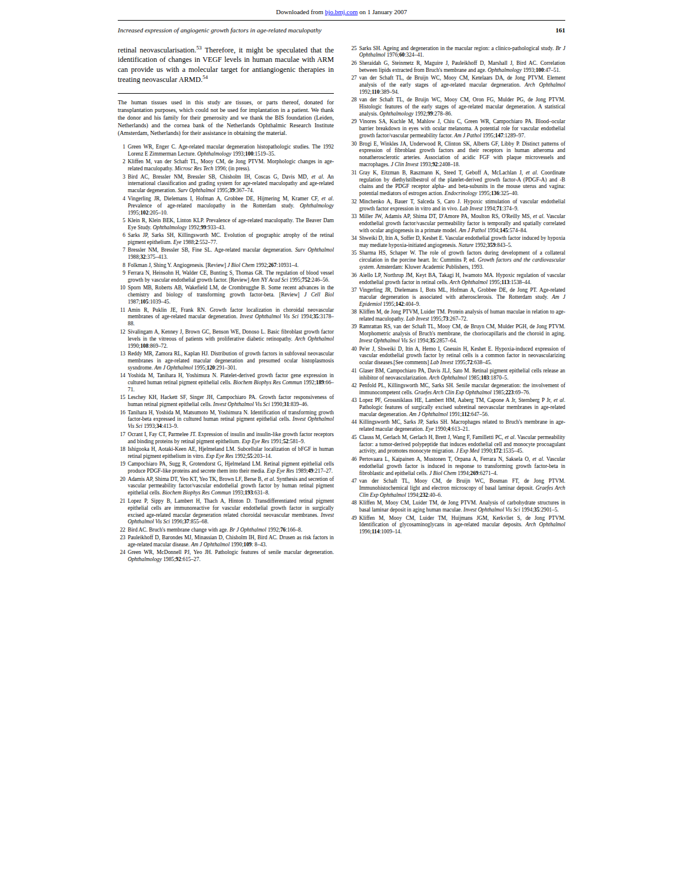Downloaded from bjo.bmj.com on 1 January 2007
Increased expression of angiogenic growth factors in age-related maculopathy 161
retinal neovascularisation.53 Therefore, it might be speculated that the identification of changes in VEGF levels in human maculae with ARM can provide us with a molecular target for antiangiogenic therapies in treating neovascular ARMD.54
The human tissues used in this study are tissues, or parts thereof, donated for transplantation purposes, which could not be used for implantation in a patient. We thank the donor and his family for their generosity and we thank the BIS foundation (Leiden, Netherlands) and the cornea bank of the Netherlands Ophthalmic Research Institute (Amsterdam, Netherlands) for their assistance in obtaining the material.
Green WR, Enger C. Age-related macular degeneration histopathologic studies. The 1992 Lorenz E Zimmerman Lecture. Ophthalmology 1993;100:1519–35.
Kliffen M, van der Schaft TL, Mooy CM, de Jong PTVM. Morphologic changes in age-related maculopathy. Microsc Res Tech 1996; (in press).
Bird AC, Bressler NM, Bressler SB, Chisholm IH, Coscas G, Davis MD, et al. An international classification and grading system for age-related maculopathy and age-related macular degeneration. Surv Ophthalmol 1995;39:367–74.
Vingerling JR, Dielemans I, Hofman A, Grobbee DE, Hijmering M, Kramer CF, et al. Prevalence of age-related maculopathy in the Rotterdam study. Ophthalmology 1995;102:205–10.
Klein R, Klein BEK, Linton KLP. Prevalence of age-related maculopathy. The Beaver Dam Eye Study. Ophthalmology 1992;99:933–43.
Sarks JP, Sarks SH, Killingsworth MC. Evolution of geographic atrophy of the retinal pigment epithelium. Eye 1988;2:552–77.
Bressler NM, Bressler SB, Fine SL. Age-related macular degeneration. Surv Ophthalmol 1988;32:375–413.
Folkman J, Shing Y. Angiogenesis. [Review] J Biol Chem 1992;267:10931–4.
Ferrara N, Heinsohn H, Walder CE, Bunting S, Thomas GR. The regulation of blood vessel growth by vascular endothelial growth factor. [Review] Ann NY Acad Sci 1995;752:246–56.
Sporn MB, Roberts AB, Wakefield LM, de Crombrugghe B. Some recent advances in the chemistry and biology of transforming growth factor-beta. [Review] J Cell Biol 1987;105:1039–45.
Amin R, Puklin JE, Frank RN. Growth factor localization in choroidal neovascular membranes of age-related macular degeneration. Invest Ophthalmol Vis Sci 1994;35:3178–88.
Sivalingam A, Kenney J, Brown GC, Benson WE, Donoso L. Basic fibroblast growth factor levels in the vitreous of patients with proliferative diabetic retinopathy. Arch Ophthalmol 1990;108:869–72.
Reddy MR, Zamora RL, Kaplan HJ. Distribution of growth factors in subfoveal neovascular membranes in age-related macular degeneration and presumed ocular histoplasmosis sysndrome. Am J Ophthalmol 1995;120:291–301.
Yoshida M, Tanihara H, Yoshimura N. Platelet-derived growth factor gene expression in cultured human retinal pigment epithelial cells. Biochem Biophys Res Commun 1992;189:66–71.
Leschey KH, Hackett SF, Singer JH, Campochiaro PA. Growth factor responsiveness of human retinal pigment epithelial cells. Invest Ophthalmol Vis Sci 1990;31:839–46.
Tanihara H, Yoshida M, Matsumoto M, Yoshimura N. Identification of transforming growth factor-beta expressed in cultured human retinal pigment epithelial cells. Invest Ophthalmol Vis Sci 1993;34:413–9.
Ocrant I, Fay CT, Parmelee JT. Expression of insulin and insulin-like growth factor receptors and binding proteins by retinal pigment epithelium. Exp Eye Res 1991;52:581–9.
Ishigooka H, Aotaki-Keen AE, Hjelmeland LM. Subcellular localization of bFGF in human retinal pigment epithelium in vitro. Exp Eye Res 1992;55:203–14.
Campochiaro PA, Sugg R, Grotendorst G, Hjelmeland LM. Retinal pigment epithelial cells produce PDGF-like proteins and secrete them into their media. Exp Eye Res 1989;49:217–27.
Adamis AP, Shima DT, Yeo KT, Yeo TK, Brown LF, Berse B, et al. Synthesis and secretion of vascular permeability factor/vascular endothelial growth factor by human retinal pigment epithelial cells. Biochem Biophys Res Commun 1993;193:631–8.
Lopez P, Sippy B, Lambert H, Thach A, Hinton D. Transdifferentiated retinal pigment epithelial cells are immunoreactive for vascular endothelial growth factor in surgically excised age-related macular degeneration related choroidal neovascular membranes. Invest Ophthalmol Vis Sci 1996;37:855–68.
Bird AC. Bruch's membrane change with age. Br J Ophthalmol 1992;76:166–8.
Pauleikhoff D, Barondes MJ, Minassian D, Chisholm IH, Bird AC. Drusen as risk factors in age-related macular disease. Am J Ophthalmol 1990;109: 8–43.
Green WR, McDonnell PJ, Yeo JH. Pathologic features of senile macular degeneration. Ophthalmology 1985;92:615–27.
Sarks SH. Ageing and degeneration in the macular region: a clinico-pathological study. Br J Ophthalmol 1976;60:324–41.
Sheraidah G, Steinmetz R, Maguire J, Pauleikhoff D, Marshall J, Bird AC. Correlation between lipids extracted from Bruch's membrane and age. Ophthalmology 1993;100:47–51.
van der Schaft TL, de Bruijn WC, Mooy CM, Ketelaars DA, de Jong PTVM. Element analysis of the early stages of age-related macular degeneration. Arch Ophthalmol 1992;110:389–94.
van der Schaft TL, de Bruijn WC, Mooy CM, Oron FG, Mulder PG, de Jong PTVM. Histologic features of the early stages of age-related macular degeneration. A statistical analysis. Ophthalmology 1992;99:278–86.
Vinores SA, Kuchle M, Mahlow J, Chiu C, Green WR, Campochiaro PA. Blood–ocular barrier breakdown in eyes with ocular melanoma. A potential role for vascular endothelial growth factor/vascular permeability factor. Am J Pathol 1995;147:1289–97.
Brogi E, Winkles JA, Underwood R, Clinton SK, Alberts GF, Libby P. Distinct patterns of expression of fibroblast growth factors and their receptors in human atheroma and nonatherosclerotic arteries. Association of acidic FGF with plaque microvessels and macrophages. J Clin Invest 1993;92:2408–18.
Gray K, Eitzman B, Raszmann K, Steed T, Geboff A, McLachlan J, et al. Coordinate regulation by diethylstilbestrol of the platelet-derived growth factor-A (PDGF-A) and -B chains and the PDGF receptor alpha- and beta-subunits in the mouse uterus and vagina: potential mediators of estrogen action. Endocrinology 1995;136:325–40.
Minchenko A, Bauer T, Salceda S, Caro J. Hypoxic stimulation of vascular endothelial growth factor expression in vitro and in vivo. Lab Invest 1994;71:374–9.
Miller JW, Adamis AP, Shima DT, D'Amore PA, Moulton RS, O'Reilly MS, et al. Vascular endothelial growth factor/vascular permeability factor is temporally and spatially correlated with ocular angiogenesis in a primate model. Am J Pathol 1994;145:574–84.
Shweiki D, Itin A, Soffer D, Keshet E. Vascular endothelial growth factor induced by hypoxia may mediate hypoxia-initiated angiogenesis. Nature 1992;359:843–5.
Sharma HS, Schaper W. The role of growth factors during development of a collateral circulation in the porcine heart. In: Cummins P, ed. Growth factors and the cardiovascular system. Amsterdam: Kluwer Academic Publishers, 1993.
Aiello LP, Northrup JM, Keyt BA, Takagi H, Iwamoto MA. Hypoxic regulation of vascular endothelial growth factor in retinal cells. Arch Ophthalmol 1995;113:1538–44.
Vingerling JR, Dielemans I, Bots ML, Hofman A, Grobbee DE, de Jong PT. Age-related macular degeneration is associated with atherosclerosis. The Rotterdam study. Am J Epidemiol 1995;142:404–9.
Kliffen M, de Jong PTVM, Luider TM. Protein analysis of human maculae in relation to age-related maculopathy. Lab Invest 1995;73:267–72.
Ramrattan RS, van der Schaft TL, Mooy CM, de Bruyn CM, Mulder PGH, de Jong PTVM. Morphometric analysis of Bruch's membrane, the choriocapillaris and the choroid in aging. Invest Ophthalmol Vis Sci 1994;35:2857–64.
Pe'er J, Shweiki D, Itin A, Hemo I, Gnessin H, Keshet E. Hypoxia-induced expression of vascular endothelial growth factor by retinal cells is a common factor in neovascularizing ocular diseases.[See comments] Lab Invest 1995;72:638–45.
Glaser BM, Campochiaro PA, Davis JLJ, Sato M. Retinal pigment epithelial cells release an inhibitor of neovascularization. Arch Ophthalmol 1985;103:1870–5.
Penfold PL, Killingsworth MC, Sarks SH. Senile macular degeneration: the involvement of immunocompetent cells. Graefes Arch Clin Exp Ophthalmol 1985;223:69–76.
Lopez PF, Grossniklaus HE, Lambert HM, Aaberg TM, Capone A Jr, Sternberg P Jr, et al. Pathologic features of surgically excised subretinal neovascular membranes in age-related macular degeneration. Am J Ophthalmol 1991;112:647–56.
Killingsworth MC, Sarks JP, Sarks SH. Macrophages related to Bruch's membrane in age-related macular degeneration. Eye 1990;4:613–21.
Clauss M, Gerlach M, Gerlach H, Brett J, Wang F, Familletti PC, et al. Vascular permeability factor: a tumor-derived polypeptide that induces endothelial cell and monocyte procoagulant activity, and promotes monocyte migration. J Exp Med 1990;172:1535–45.
Pertovaara L, Kaipainen A, Mustonen T, Orpana A, Ferrara N, Saksela O, et al. Vascular endothelial growth factor is induced in response to transforming growth factor-beta in fibroblastic and epithelial cells. J Biol Chem 1994;269:6271–4.
van der Schaft TL, Mooy CM, de Bruijn WC, Bosman FT, de Jong PTVM. Immunohistochemical light and electron microscopy of basal laminar deposit. Graefes Arch Clin Exp Ophthalmol 1994;232:40–6.
Kliffen M, Mooy CM, Luider TM, de Jong PTVM. Analysis of carbohydrate structures in basal laminar deposit in aging human maculae. Invest Ophthalmol Vis Sci 1994;35:2901–5.
Kliffen M, Mooy CM, Luider TM, Huijmans JGM, Kerkvliet S, de Jong PTVM. Identification of glycosaminoglycans in age-related macular deposits. Arch Ophthalmol 1996;114:1009–14.